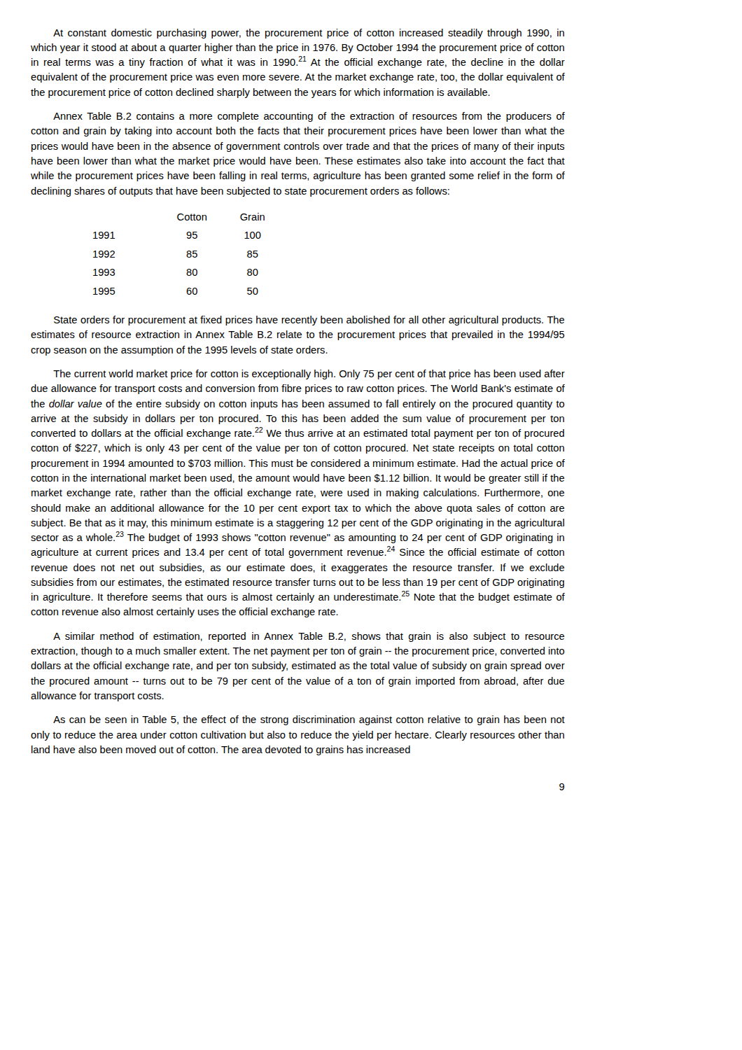At constant domestic purchasing power, the procurement price of cotton increased steadily through 1990, in which year it stood at about a quarter higher than the price in 1976. By October 1994 the procurement price of cotton in real terms was a tiny fraction of what it was in 1990.21 At the official exchange rate, the decline in the dollar equivalent of the procurement price was even more severe. At the market exchange rate, too, the dollar equivalent of the procurement price of cotton declined sharply between the years for which information is available.
Annex Table B.2 contains a more complete accounting of the extraction of resources from the producers of cotton and grain by taking into account both the facts that their procurement prices have been lower than what the prices would have been in the absence of government controls over trade and that the prices of many of their inputs have been lower than what the market price would have been. These estimates also take into account the fact that while the procurement prices have been falling in real terms, agriculture has been granted some relief in the form of declining shares of outputs that have been subjected to state procurement orders as follows:
| | Cotton | Grain |
| --- | --- | --- |
| 1991 | 95 | 100 |
| 1992 | 85 | 85 |
| 1993 | 80 | 80 |
| 1995 | 60 | 50 |
State orders for procurement at fixed prices have recently been abolished for all other agricultural products. The estimates of resource extraction in Annex Table B.2 relate to the procurement prices that prevailed in the 1994/95 crop season on the assumption of the 1995 levels of state orders.
The current world market price for cotton is exceptionally high. Only 75 per cent of that price has been used after due allowance for transport costs and conversion from fibre prices to raw cotton prices. The World Bank's estimate of the dollar value of the entire subsidy on cotton inputs has been assumed to fall entirely on the procured quantity to arrive at the subsidy in dollars per ton procured. To this has been added the sum value of procurement per ton converted to dollars at the official exchange rate.22 We thus arrive at an estimated total payment per ton of procured cotton of $227, which is only 43 per cent of the value per ton of cotton procured. Net state receipts on total cotton procurement in 1994 amounted to $703 million. This must be considered a minimum estimate. Had the actual price of cotton in the international market been used, the amount would have been $1.12 billion. It would be greater still if the market exchange rate, rather than the official exchange rate, were used in making calculations. Furthermore, one should make an additional allowance for the 10 per cent export tax to which the above quota sales of cotton are subject. Be that as it may, this minimum estimate is a staggering 12 per cent of the GDP originating in the agricultural sector as a whole.23 The budget of 1993 shows "cotton revenue" as amounting to 24 per cent of GDP originating in agriculture at current prices and 13.4 per cent of total government revenue.24 Since the official estimate of cotton revenue does not net out subsidies, as our estimate does, it exaggerates the resource transfer. If we exclude subsidies from our estimates, the estimated resource transfer turns out to be less than 19 per cent of GDP originating in agriculture. It therefore seems that ours is almost certainly an underestimate.25 Note that the budget estimate of cotton revenue also almost certainly uses the official exchange rate.
A similar method of estimation, reported in Annex Table B.2, shows that grain is also subject to resource extraction, though to a much smaller extent. The net payment per ton of grain -- the procurement price, converted into dollars at the official exchange rate, and per ton subsidy, estimated as the total value of subsidy on grain spread over the procured amount -- turns out to be 79 per cent of the value of a ton of grain imported from abroad, after due allowance for transport costs.
As can be seen in Table 5, the effect of the strong discrimination against cotton relative to grain has been not only to reduce the area under cotton cultivation but also to reduce the yield per hectare. Clearly resources other than land have also been moved out of cotton. The area devoted to grains has increased
9